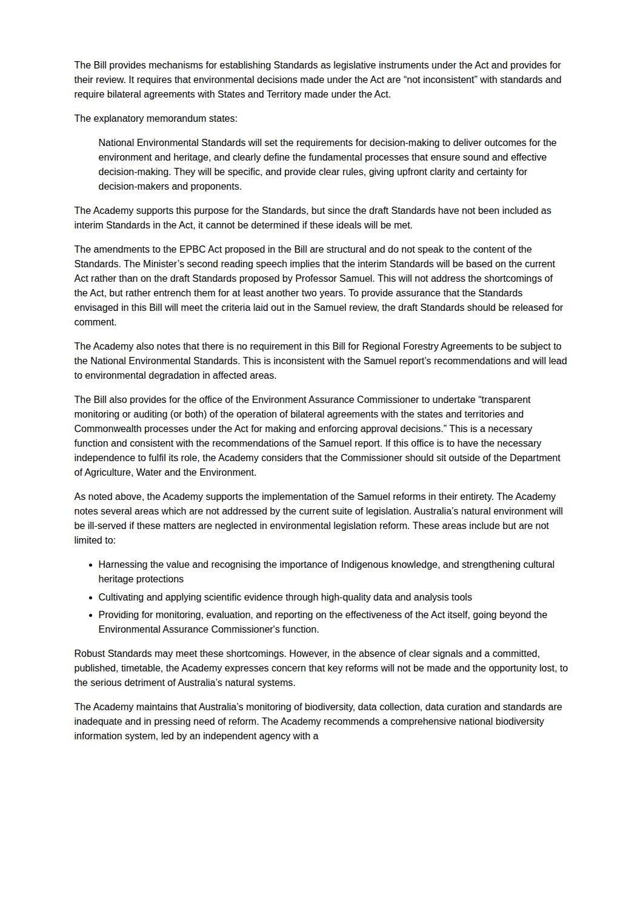The Bill provides mechanisms for establishing Standards as legislative instruments under the Act and provides for their review. It requires that environmental decisions made under the Act are “not inconsistent” with standards and require bilateral agreements with States and Territory made under the Act.
The explanatory memorandum states:
National Environmental Standards will set the requirements for decision-making to deliver outcomes for the environment and heritage, and clearly define the fundamental processes that ensure sound and effective decision-making. They will be specific, and provide clear rules, giving upfront clarity and certainty for decision-makers and proponents.
The Academy supports this purpose for the Standards, but since the draft Standards have not been included as interim Standards in the Act, it cannot be determined if these ideals will be met.
The amendments to the EPBC Act proposed in the Bill are structural and do not speak to the content of the Standards. The Minister’s second reading speech implies that the interim Standards will be based on the current Act rather than on the draft Standards proposed by Professor Samuel. This will not address the shortcomings of the Act, but rather entrench them for at least another two years. To provide assurance that the Standards envisaged in this Bill will meet the criteria laid out in the Samuel review, the draft Standards should be released for comment.
The Academy also notes that there is no requirement in this Bill for Regional Forestry Agreements to be subject to the National Environmental Standards. This is inconsistent with the Samuel report’s recommendations and will lead to environmental degradation in affected areas.
The Bill also provides for the office of the Environment Assurance Commissioner to undertake “transparent monitoring or auditing (or both) of the operation of bilateral agreements with the states and territories and Commonwealth processes under the Act for making and enforcing approval decisions.” This is a necessary function and consistent with the recommendations of the Samuel report. If this office is to have the necessary independence to fulfil its role, the Academy considers that the Commissioner should sit outside of the Department of Agriculture, Water and the Environment.
As noted above, the Academy supports the implementation of the Samuel reforms in their entirety. The Academy notes several areas which are not addressed by the current suite of legislation. Australia’s natural environment will be ill-served if these matters are neglected in environmental legislation reform. These areas include but are not limited to:
Harnessing the value and recognising the importance of Indigenous knowledge, and strengthening cultural heritage protections
Cultivating and applying scientific evidence through high-quality data and analysis tools
Providing for monitoring, evaluation, and reporting on the effectiveness of the Act itself, going beyond the Environmental Assurance Commissioner's function.
Robust Standards may meet these shortcomings. However, in the absence of clear signals and a committed, published, timetable, the Academy expresses concern that key reforms will not be made and the opportunity lost, to the serious detriment of Australia’s natural systems.
The Academy maintains that Australia’s monitoring of biodiversity, data collection, data curation and standards are inadequate and in pressing need of reform. The Academy recommends a comprehensive national biodiversity information system, led by an independent agency with a